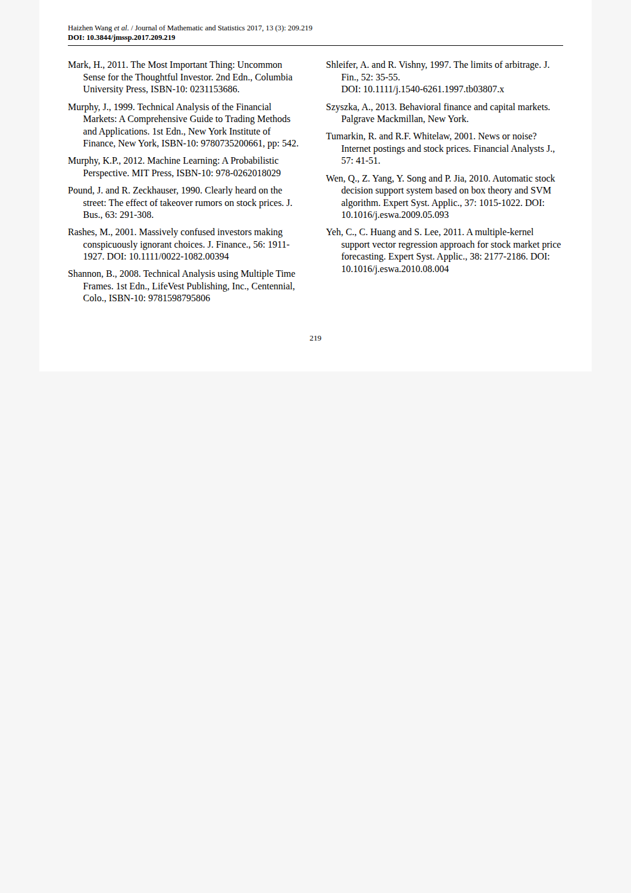Haizhen Wang et al. / Journal of Mathematic and Statistics 2017, 13 (3): 209.219
DOI: 10.3844/jmssp.2017.209.219
Mark, H., 2011. The Most Important Thing: Uncommon Sense for the Thoughtful Investor. 2nd Edn., Columbia University Press, ISBN-10: 0231153686.
Murphy, J., 1999. Technical Analysis of the Financial Markets: A Comprehensive Guide to Trading Methods and Applications. 1st Edn., New York Institute of Finance, New York, ISBN-10: 9780735200661, pp: 542.
Murphy, K.P., 2012. Machine Learning: A Probabilistic Perspective. MIT Press, ISBN-10: 978-0262018029
Pound, J. and R. Zeckhauser, 1990. Clearly heard on the street: The effect of takeover rumors on stock prices. J. Bus., 63: 291-308.
Rashes, M., 2001. Massively confused investors making conspicuously ignorant choices. J. Finance., 56: 1911-1927. DOI: 10.1111/0022-1082.00394
Shannon, B., 2008. Technical Analysis using Multiple Time Frames. 1st Edn., LifeVest Publishing, Inc., Centennial, Colo., ISBN-10: 9781598795806
Shleifer, A. and R. Vishny, 1997. The limits of arbitrage. J. Fin., 52: 35-55. DOI: 10.1111/j.1540-6261.1997.tb03807.x
Szyszka, A., 2013. Behavioral finance and capital markets. Palgrave Mackmillan, New York.
Tumarkin, R. and R.F. Whitelaw, 2001. News or noise? Internet postings and stock prices. Financial Analysts J., 57: 41-51.
Wen, Q., Z. Yang, Y. Song and P. Jia, 2010. Automatic stock decision support system based on box theory and SVM algorithm. Expert Syst. Applic., 37: 1015-1022. DOI: 10.1016/j.eswa.2009.05.093
Yeh, C., C. Huang and S. Lee, 2011. A multiple-kernel support vector regression approach for stock market price forecasting. Expert Syst. Applic., 38: 2177-2186. DOI: 10.1016/j.eswa.2010.08.004
219